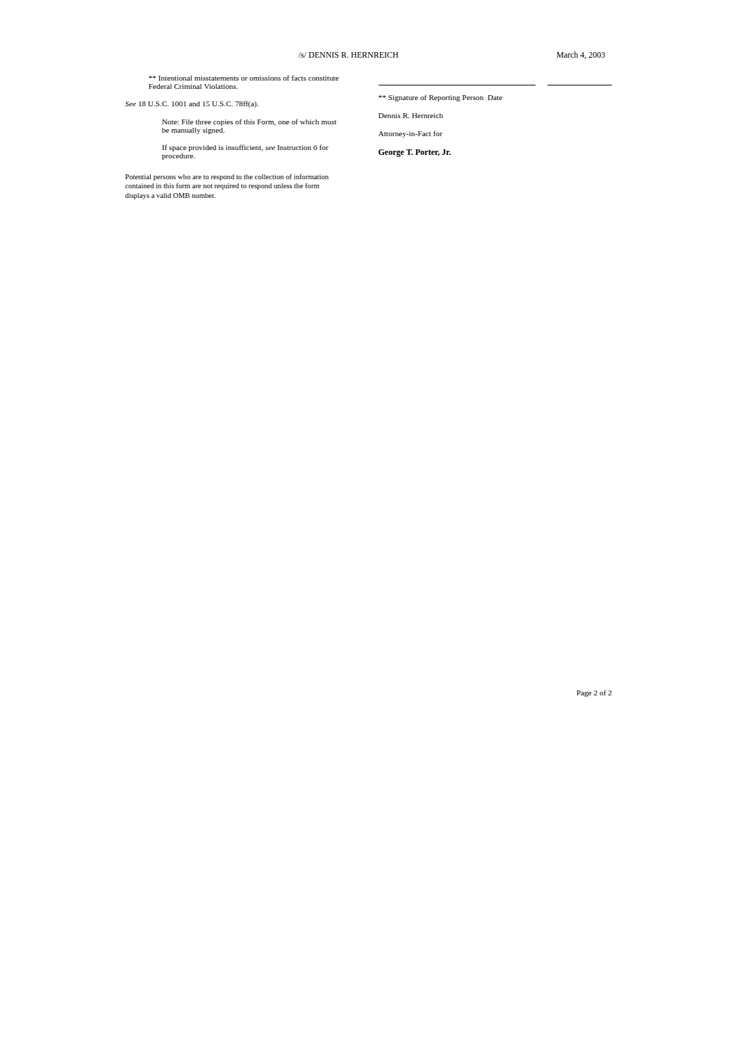/s/ DENNIS R. HERNREICH
March 4, 2003
** Intentional misstatements or omissions of facts constitute Federal Criminal Violations.
See 18 U.S.C. 1001 and 15 U.S.C. 78ff(a).
Note: File three copies of this Form, one of which must be manually signed.
If space provided is insufficient, see Instruction 6 for procedure.
Potential persons who are to respond to the collection of information contained in this form are not required to respond unless the form displays a valid OMB number.
** Signature of Reporting Person Date
Dennis R. Hernreich
Attorney-in-Fact for
George T. Porter, Jr.
Page 2 of 2